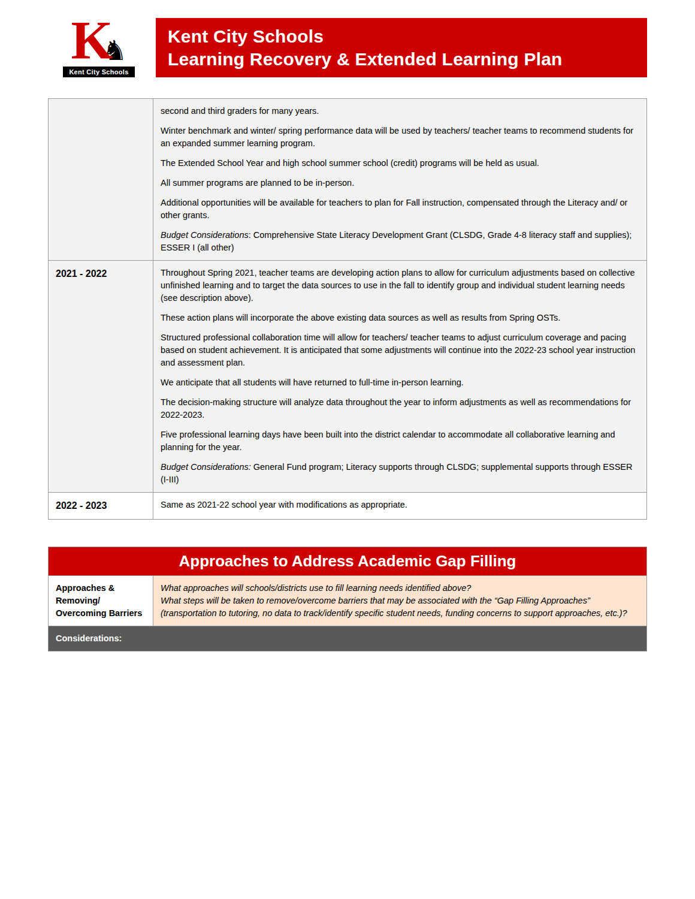K♞
Kent City Schools
Kent City Schools
Learning Recovery & Extended Learning Plan
| | second and third graders for many years. Winter benchmark and winter/ spring performance data will be used by teachers/ teacher teams to recommend students for an expanded summer learning program. The Extended School Year and high school summer school (credit) programs will be held as usual. All summer programs are planned to be in-person. Additional opportunities will be available for teachers to plan for Fall instruction, compensated through the Literacy and/ or other grants. Budget Considerations : Comprehensive State Literacy Development Grant (CLSDG, Grade 4-8 literacy staff and supplies); ESSER I (all other) |
| 2021 - 2022 | Throughout Spring 2021, teacher teams are developing action plans to allow for curriculum adjustments based on collective unfinished learning and to target the data sources to use in the fall to identify group and individual student learning needs (see description above). These action plans will incorporate the above existing data sources as well as results from Spring OSTs. Structured professional collaboration time will allow for teachers/ teacher teams to adjust curriculum coverage and pacing based on student achievement. It is anticipated that some adjustments will continue into the 2022-23 school year instruction and assessment plan. We anticipate that all students will have returned to full-time in-person learning. The decision-making structure will analyze data throughout the year to inform adjustments as well as recommendations for 2022-2023. Five professional learning days have been built into the district calendar to accommodate all collaborative learning and planning for the year. Budget Considerations: General Fund program; Literacy supports through CLSDG; supplemental supports through ESSER (I-III) |
| 2022 - 2023 | Same as 2021-22 school year with modifications as appropriate. |
Approaches to Address Academic Gap Filling
| Approaches & Removing/ Overcoming Barriers | What approaches will schools/districts use to fill learning needs identified above? What steps will be taken to remove/overcome barriers that may be associated with the “Gap Filling Approaches” (transportation to tutoring, no data to track/identify specific student needs, funding concerns to support approaches, etc.)? |
| Considerations: |